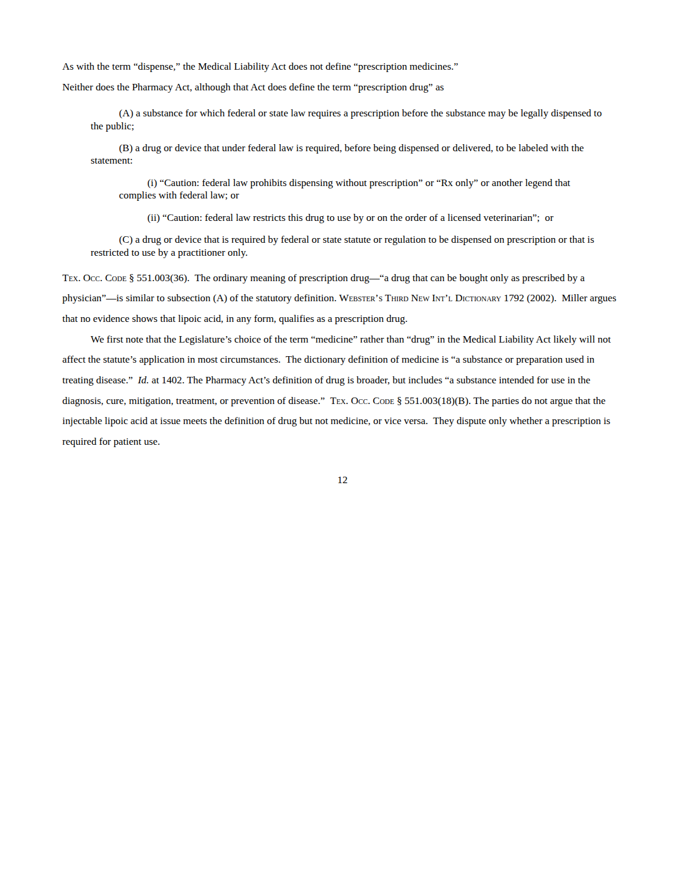As with the term “dispense,” the Medical Liability Act does not define “prescription medicines.”
Neither does the Pharmacy Act, although that Act does define the term “prescription drug” as
(A) a substance for which federal or state law requires a prescription before the substance may be legally dispensed to the public;
(B) a drug or device that under federal law is required, before being dispensed or delivered, to be labeled with the statement:
(i) “Caution: federal law prohibits dispensing without prescription” or “Rx only” or another legend that complies with federal law; or
(ii) “Caution: federal law restricts this drug to use by or on the order of a licensed veterinarian”; or
(C) a drug or device that is required by federal or state statute or regulation to be dispensed on prescription or that is restricted to use by a practitioner only.
Tex. Occ. Code § 551.003(36). The ordinary meaning of prescription drug—“a drug that can be bought only as prescribed by a physician”—is similar to subsection (A) of the statutory definition. Webster’s Third New Int’l Dictionary 1792 (2002). Miller argues that no evidence shows that lipoic acid, in any form, qualifies as a prescription drug.
We first note that the Legislature’s choice of the term “medicine” rather than “drug” in the Medical Liability Act likely will not affect the statute’s application in most circumstances. The dictionary definition of medicine is “a substance or preparation used in treating disease.” Id. at 1402. The Pharmacy Act’s definition of drug is broader, but includes “a substance intended for use in the diagnosis, cure, mitigation, treatment, or prevention of disease.” Tex. Occ. Code § 551.003(18)(B). The parties do not argue that the injectable lipoic acid at issue meets the definition of drug but not medicine, or vice versa. They dispute only whether a prescription is required for patient use.
12